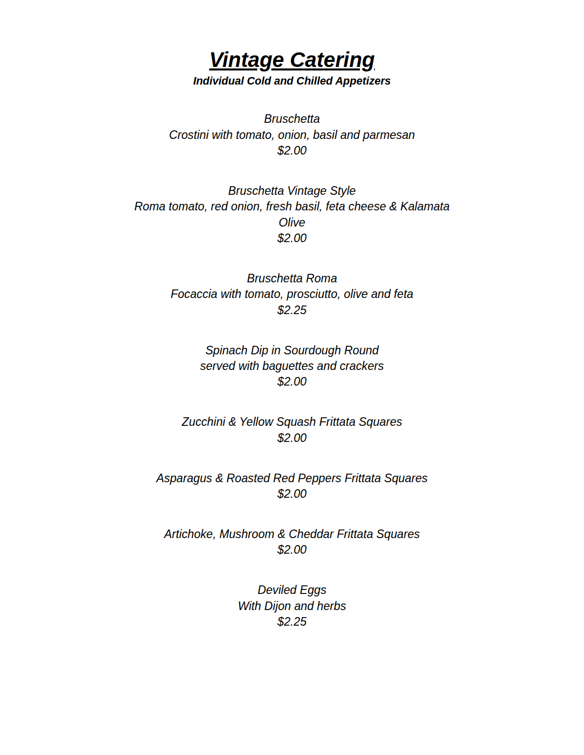Vintage Catering
Individual Cold and Chilled Appetizers
Bruschetta Crostini with tomato, onion, basil and parmesan $2.00
Bruschetta Vintage Style Roma tomato, red onion, fresh basil, feta cheese & Kalamata Olive $2.00
Bruschetta Roma Focaccia with tomato, prosciutto, olive and feta $2.25
Spinach Dip in Sourdough Round served with baguettes and crackers $2.00
Zucchini & Yellow Squash Frittata Squares $2.00
Asparagus & Roasted Red Peppers Frittata Squares $2.00
Artichoke, Mushroom & Cheddar Frittata Squares $2.00
Deviled Eggs With Dijon and herbs $2.25